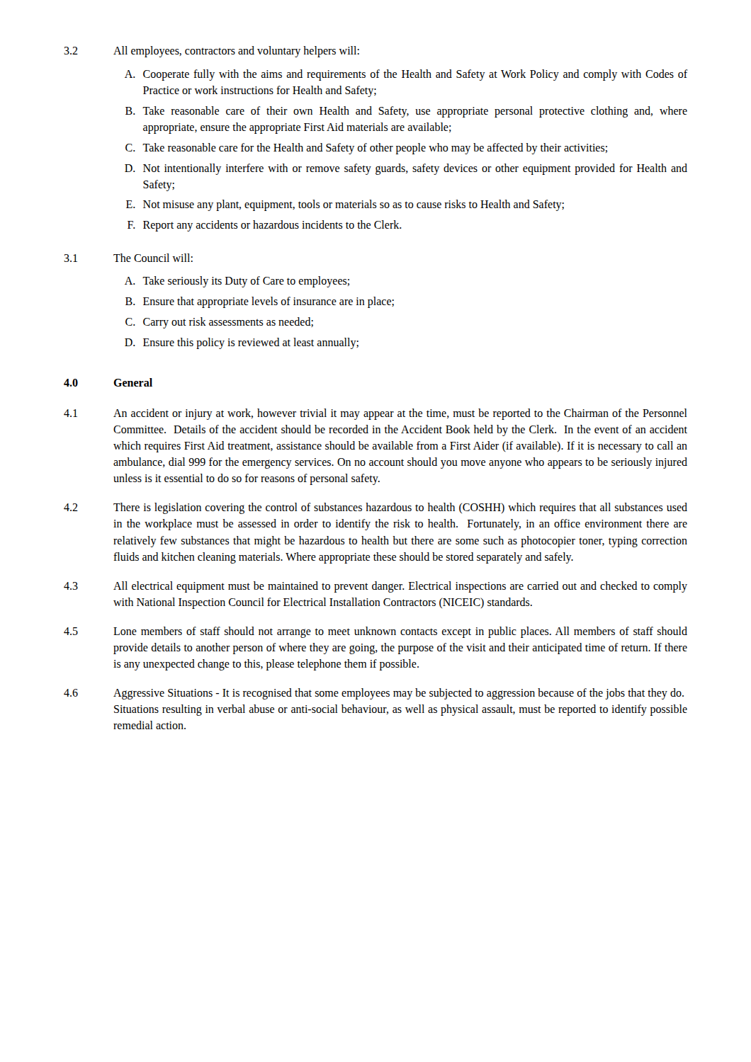3.2
All employees, contractors and voluntary helpers will:
Cooperate fully with the aims and requirements of the Health and Safety at Work Policy and comply with Codes of Practice or work instructions for Health and Safety;
Take reasonable care of their own Health and Safety, use appropriate personal protective clothing and, where appropriate, ensure the appropriate First Aid materials are available;
Take reasonable care for the Health and Safety of other people who may be affected by their activities;
Not intentionally interfere with or remove safety guards, safety devices or other equipment provided for Health and Safety;
Not misuse any plant, equipment, tools or materials so as to cause risks to Health and Safety;
Report any accidents or hazardous incidents to the Clerk.
3.1
The Council will:
Take seriously its Duty of Care to employees;
Ensure that appropriate levels of insurance are in place;
Carry out risk assessments as needed;
Ensure this policy is reviewed at least annually;
4.0 General
4.1
An accident or injury at work, however trivial it may appear at the time, must be reported to the Chairman of the Personnel Committee. Details of the accident should be recorded in the Accident Book held by the Clerk. In the event of an accident which requires First Aid treatment, assistance should be available from a First Aider (if available). If it is necessary to call an ambulance, dial 999 for the emergency services. On no account should you move anyone who appears to be seriously injured unless is it essential to do so for reasons of personal safety.
4.2
There is legislation covering the control of substances hazardous to health (COSHH) which requires that all substances used in the workplace must be assessed in order to identify the risk to health. Fortunately, in an office environment there are relatively few substances that might be hazardous to health but there are some such as photocopier toner, typing correction fluids and kitchen cleaning materials. Where appropriate these should be stored separately and safely.
4.3
All electrical equipment must be maintained to prevent danger. Electrical inspections are carried out and checked to comply with National Inspection Council for Electrical Installation Contractors (NICEIC) standards.
4.5
Lone members of staff should not arrange to meet unknown contacts except in public places. All members of staff should provide details to another person of where they are going, the purpose of the visit and their anticipated time of return. If there is any unexpected change to this, please telephone them if possible.
4.6
Aggressive Situations - It is recognised that some employees may be subjected to aggression because of the jobs that they do. Situations resulting in verbal abuse or anti-social behaviour, as well as physical assault, must be reported to identify possible remedial action.